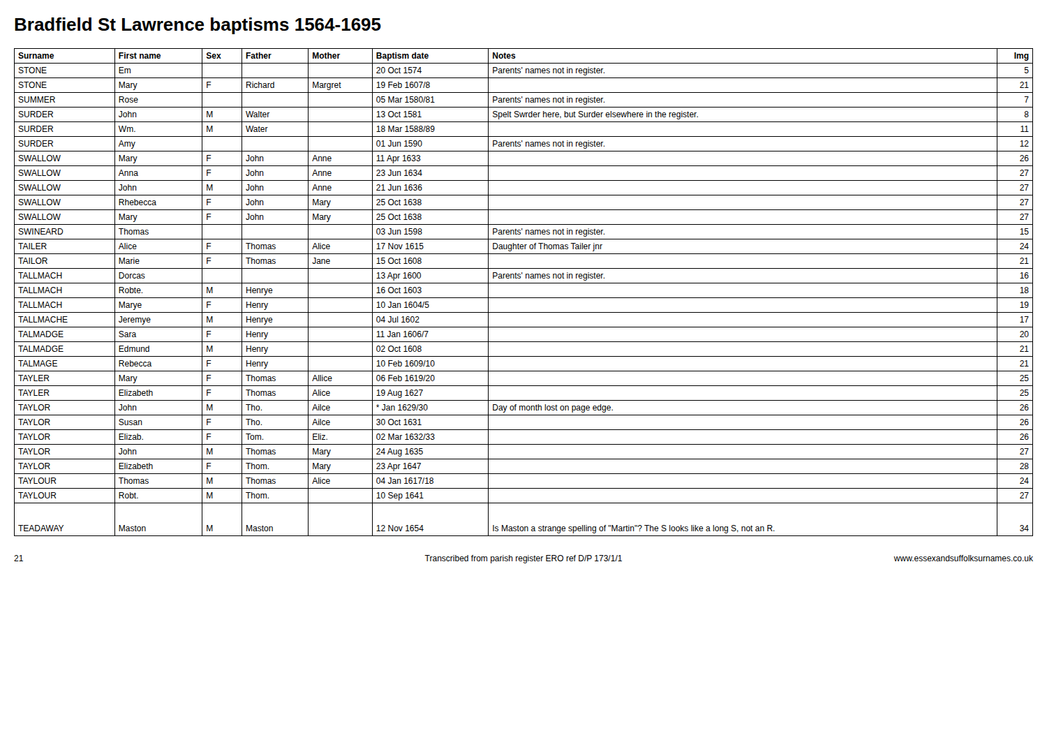Bradfield St Lawrence baptisms 1564-1695
| Surname | First name | Sex | Father | Mother | Baptism date | Notes | Img |
| --- | --- | --- | --- | --- | --- | --- | --- |
| STONE | Em | | | | 20 Oct 1574 | Parents' names not in register. | 5 |
| STONE | Mary | F | Richard | Margret | 19 Feb 1607/8 | | 21 |
| SUMMER | Rose | | | | 05 Mar 1580/81 | Parents' names not in register. | 7 |
| SURDER | John | M | Walter | | 13 Oct 1581 | Spelt Swrder here, but Surder elsewhere in the register. | 8 |
| SURDER | Wm. | M | Water | | 18 Mar 1588/89 | | 11 |
| SURDER | Amy | | | | 01 Jun 1590 | Parents' names not in register. | 12 |
| SWALLOW | Mary | F | John | Anne | 11 Apr 1633 | | 26 |
| SWALLOW | Anna | F | John | Anne | 23 Jun 1634 | | 27 |
| SWALLOW | John | M | John | Anne | 21 Jun 1636 | | 27 |
| SWALLOW | Rhebecca | F | John | Mary | 25 Oct 1638 | | 27 |
| SWALLOW | Mary | F | John | Mary | 25 Oct 1638 | | 27 |
| SWINEARD | Thomas | | | | 03 Jun 1598 | Parents' names not in register. | 15 |
| TAILER | Alice | F | Thomas | Alice | 17 Nov 1615 | Daughter of Thomas Tailer jnr | 24 |
| TAILOR | Marie | F | Thomas | Jane | 15 Oct 1608 | | 21 |
| TALLMACH | Dorcas | | | | 13 Apr 1600 | Parents' names not in register. | 16 |
| TALLMACH | Robte. | M | Henrye | | 16 Oct 1603 | | 18 |
| TALLMACH | Marye | F | Henry | | 10 Jan 1604/5 | | 19 |
| TALLMACHE | Jeremye | M | Henrye | | 04 Jul 1602 | | 17 |
| TALMADGE | Sara | F | Henry | | 11 Jan 1606/7 | | 20 |
| TALMADGE | Edmund | M | Henry | | 02 Oct 1608 | | 21 |
| TALMAGE | Rebecca | F | Henry | | 10 Feb 1609/10 | | 21 |
| TAYLER | Mary | F | Thomas | Allice | 06 Feb 1619/20 | | 25 |
| TAYLER | Elizabeth | F | Thomas | Alice | 19 Aug 1627 | | 25 |
| TAYLOR | John | M | Tho. | Ailce | * Jan 1629/30 | Day of month lost on page edge. | 26 |
| TAYLOR | Susan | F | Tho. | Ailce | 30 Oct 1631 | | 26 |
| TAYLOR | Elizab. | F | Tom. | Eliz. | 02 Mar 1632/33 | | 26 |
| TAYLOR | John | M | Thomas | Mary | 24 Aug 1635 | | 27 |
| TAYLOR | Elizabeth | F | Thom. | Mary | 23 Apr 1647 | | 28 |
| TAYLOUR | Thomas | M | Thomas | Alice | 04 Jan 1617/18 | | 24 |
| TAYLOUR | Robt. | M | Thom. | | 10 Sep 1641 | | 27 |
| TEADAWAY | Maston | M | Maston | | 12 Nov 1654 | Is Maston a strange spelling of "Martin"? The S looks like a long S, not an R. | 34 |
21
Transcribed from parish register ERO ref D/P 173/1/1
www.essexandsuffolksurnames.co.uk